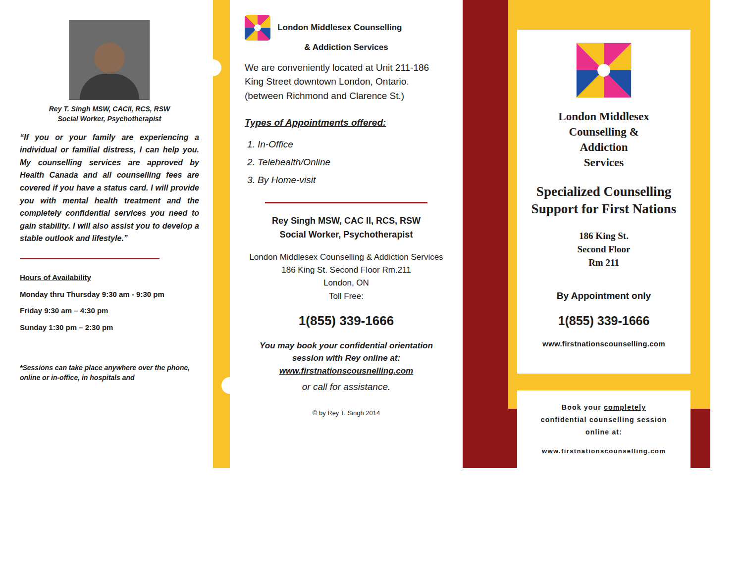Rey T. Singh MSW, CACII, RCS, RSW
Social Worker, Psychotherapist
“If you or your family are experiencing a individual or familial distress, I can help you. My counselling services are approved by Health Canada and all counselling fees are covered if you have a status card. I will provide you with mental health treatment and the completely confidential services you need to gain stability. I will also assist you to develop a stable outlook and lifestyle.”
Hours of Availability
Monday thru Thursday 9:30 am - 9:30 pm
Friday 9:30 am – 4:30 pm
Sunday 1:30 pm – 2:30 pm
*Sessions can take place anywhere over the phone, online or in-office, in hospitals and
London Middlesex Counselling
& Addiction Services
We are conveniently located at Unit 211-186 King Street downtown London, Ontario. (between Richmond and Clarence St.)
Types of Appointments offered:
In-Office
Telehealth/Online
By Home-visit
Rey Singh MSW, CAC II, RCS, RSW
Social Worker, Psychotherapist
London Middlesex Counselling & Addiction Services
186 King St. Second Floor Rm.211
London, ON
Toll Free:
1(855) 339-1666
You may book your confidential orientation session with Rey online at:
www.firstnationscousnelling.com
or call for assistance.
© by Rey T. Singh 2014
London Middlesex
Counselling &
Addiction
Services
Specialized Counselling Support for First Nations
186 King St.
Second Floor
Rm 211
By Appointment only
1(855) 339-1666
www.firstnationscounselling.com
Book your completely
confidential counselling session
online at:
www.firstnationscounselling.com